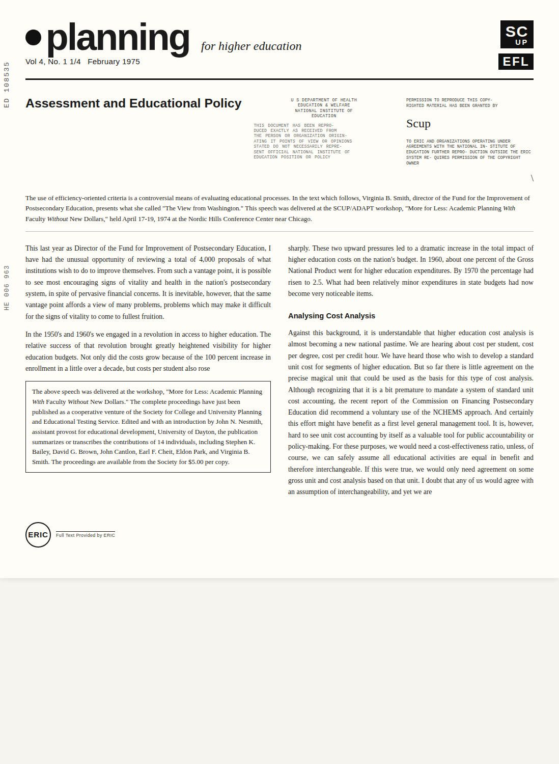ED 108535
HE 006 963
planning for higher education
Vol 4, No. 1 1/4 February 1975
SCUP
EFL
Assessment and Educational Policy
U S DEPARTMENT OF HEALTH
EDUCATION & WELFARE
NATIONAL INSTITUTE OF
EDUCATION
THIS DOCUMENT HAS BEEN REPRO-
DUCED EXACTLY AS RECEIVED FROM
THE PERSON OR ORGANIZATION ORIGIN-
ATING IT POINTS OF VIEW OR OPINIONS
STATED DO NOT NECESSARILY REPRE-
SENT OFFICIAL NATIONAL INSTITUTE OF
EDUCATION POSITION OR POLICY
PERMISSION TO REPRODUCE THIS COPY-
RIGHTED MATERIAL HAS BEEN GRANTED BY
Scup
TO ERIC AND ORGANIZATIONS OPERATING UNDER AGREEMENTS WITH THE NATIONAL IN- STITUTE OF EDUCATION FURTHER REPRO- DUCTION OUTSIDE THE ERIC SYSTEM RE- QUIRES PERMISSION OF THE COPYRIGHT OWNER
\
The use of efficiency-oriented criteria is a controversial means of evaluating educational processes. In the text which follows, Virginia B. Smith, director of the Fund for the Improvement of Postsecondary Education, presents what she called "The View from Washington." This speech was delivered at the SCUP/ADAPT workshop, "More for Less: Academic Planning With Faculty Without New Dollars," held April 17-19, 1974 at the Nordic Hills Conference Center near Chicago.
This last year as Director of the Fund for Improvement of Postsecondary Education, I have had the unusual opportunity of reviewing a total of 4,000 proposals of what institutions wish to do to improve themselves. From such a vantage point, it is possible to see most encouraging signs of vitality and health in the nation's postsecondary system, in spite of pervasive financial concerns. It is inevitable, however, that the same vantage point affords a view of many problems, problems which may make it difficult for the signs of vitality to come to fullest fruition.
In the 1950's and 1960's we engaged in a revolution in access to higher education. The relative success of that revolution brought greatly heightened visibility for higher education budgets. Not only did the costs grow because of the 100 percent increase in enrollment in a little over a decade, but costs per student also rose
The above speech was delivered at the workshop, "More for Less: Academic Planning With Faculty Without New Dollars." The complete proceedings have just been published as a cooperative venture of the Society for College and University Planning and Educational Testing Service. Edited and with an introduction by John N. Nesmith, assistant provost for educational development, University of Dayton, the publication summarizes or transcribes the contributions of 14 individuals, including Stephen K. Bailey, David G. Brown, John Cantlon, Earl F. Cheit, Eldon Park, and Virginia B. Smith. The proceedings are available from the Society for $5.00 per copy.
sharply. These two upward pressures led to a dramatic increase in the total impact of higher education costs on the nation's budget. In 1960, about one percent of the Gross National Product went for higher education expenditures. By 1970 the percentage had risen to 2.5. What had been relatively minor expenditures in state budgets had now become very noticeable items.
Analysing Cost Analysis
Against this background, it is understandable that higher education cost analysis is almost becoming a new national pastime. We are hearing about cost per student, cost per degree, cost per credit hour. We have heard those who wish to develop a standard unit cost for segments of higher education. But so far there is little agreement on the precise magical unit that could be used as the basis for this type of cost analysis. Although recognizing that it is a bit premature to mandate a system of standard unit cost accounting, the recent report of the Commission on Financing Postsecondary Education did recommend a voluntary use of the NCHEMS approach. And certainly this effort might have benefit as a first level general management tool. It is, however, hard to see unit cost accounting by itself as a valuable tool for public accountability or policy-making. For these purposes, we would need a cost-effectiveness ratio, unless, of course, we can safely assume all educational activities are equal in benefit and therefore interchangeable. If this were true, we would only need agreement on some gross unit and cost analysis based on that unit. I doubt that any of us would agree with an assumption of interchangeability, and yet we are
ERIC
Full Text Provided by ERIC